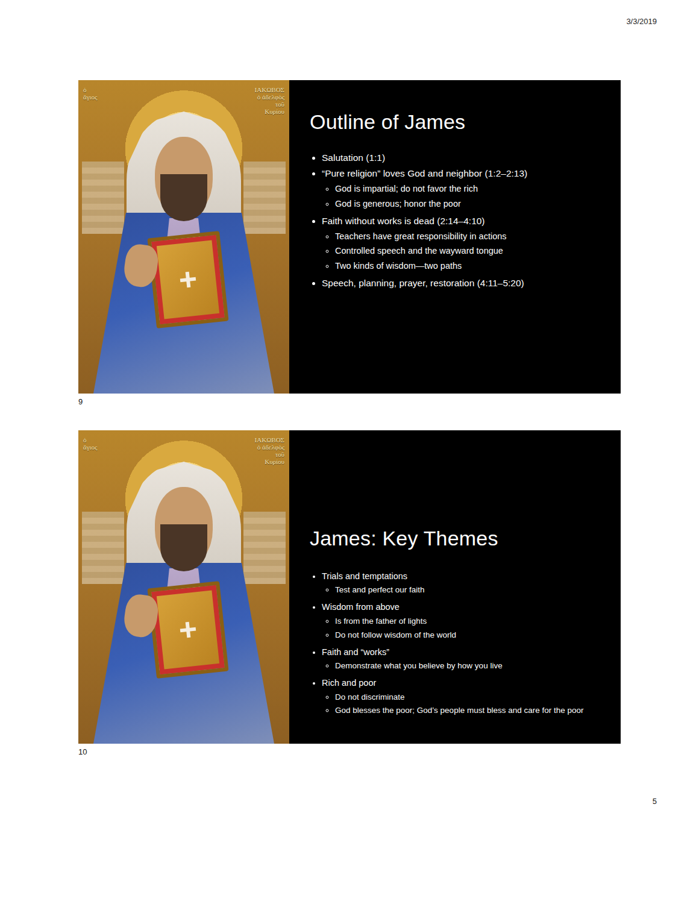3/3/2019
ὁ
ἅγιος
ΙΑΚΩΒΟΣ
ὁ ἀδελφὸς
τοῦ
Κυρίου
Outline of James
Salutation (1:1)
“Pure religion” loves God and neighbor (1:2–2:13)
God is impartial; do not favor the rich
God is generous; honor the poor
Faith without works is dead (2:14–4:10)
Teachers have great responsibility in actions
Controlled speech and the wayward tongue
Two kinds of wisdom—two paths
Speech, planning, prayer, restoration (4:11–5:20)
9
ὁ
ἅγιος
ΙΑΚΩΒΟΣ
ὁ ἀδελφὸς
τοῦ
Κυρίου
James: Key Themes
Trials and temptations
Test and perfect our faith
Wisdom from above
Is from the father of lights
Do not follow wisdom of the world
Faith and “works”
Demonstrate what you believe by how you live
Rich and poor
Do not discriminate
God blesses the poor; God’s people must bless and care for the poor
10
5